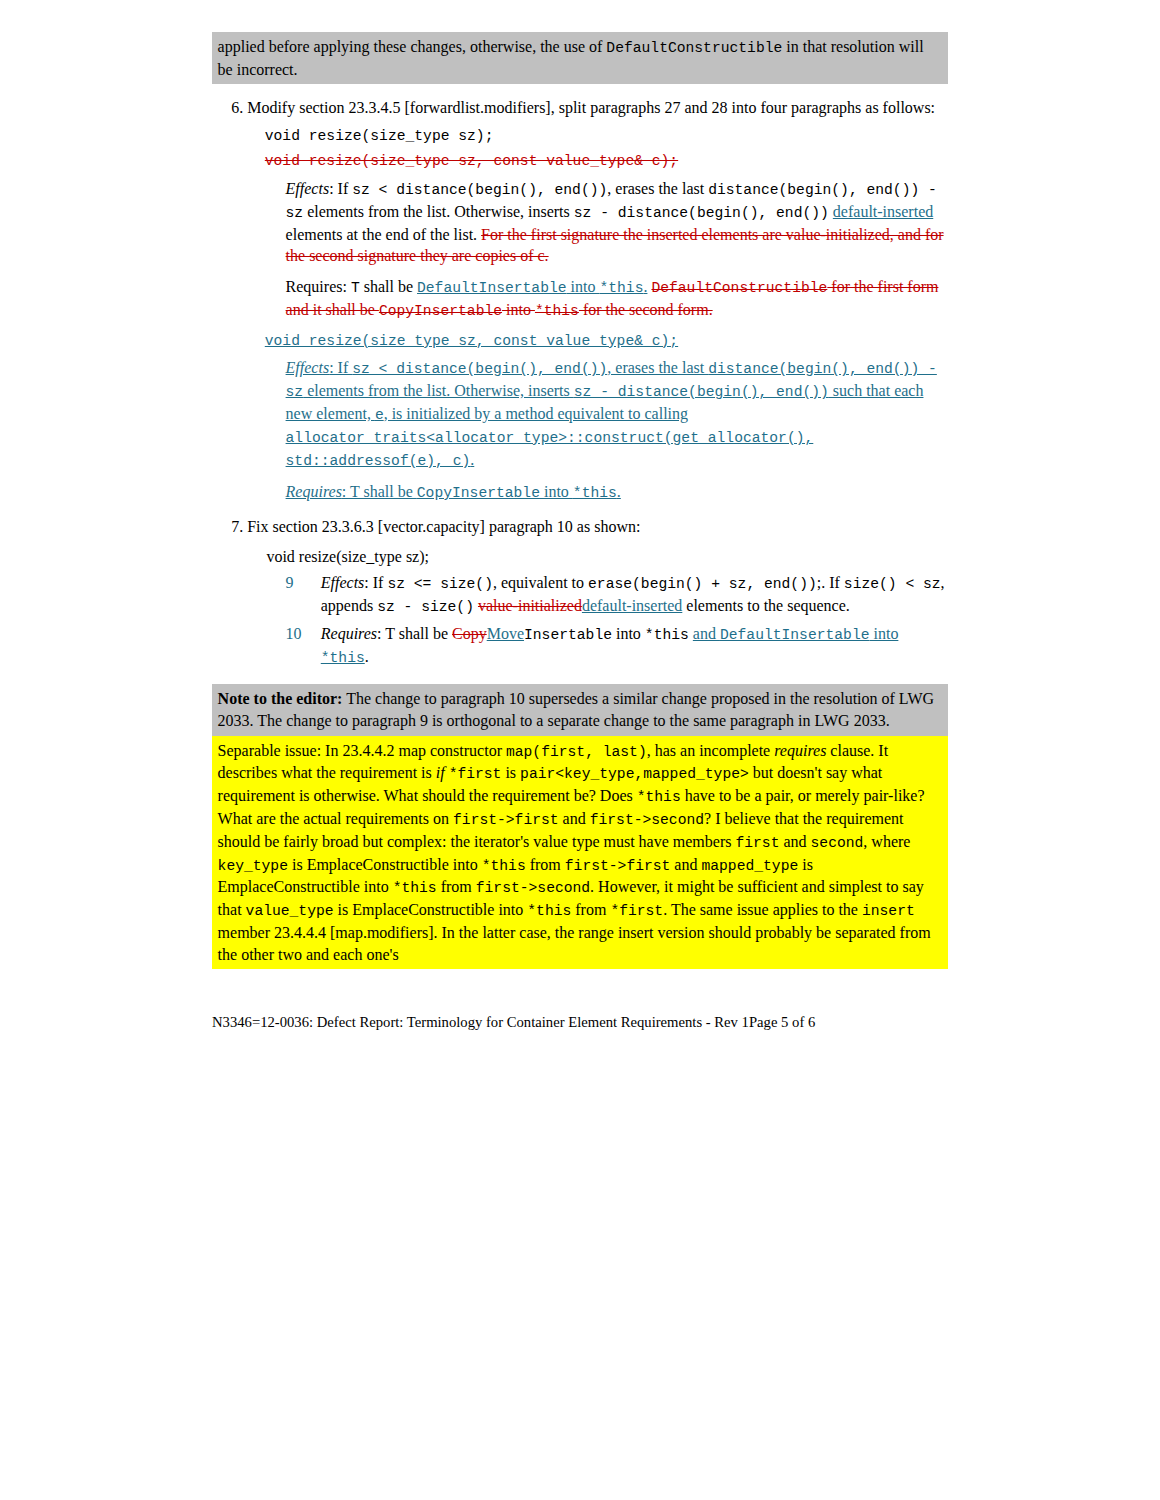applied before applying these changes, otherwise, the use of DefaultConstructible in that resolution will be incorrect.
Modify section 23.3.4.5 [forwardlist.modifiers], split paragraphs 27 and 28 into four paragraphs as follows:
void resize(size_type sz);
void resize(size_type sz, const value_type& c);
Effects: If sz < distance(begin(), end()), erases the last distance(begin(), end()) - sz elements from the list. Otherwise, inserts sz - distance(begin(), end()) default-inserted elements at the end of the list. For the first signature the inserted elements are value-initialized, and for the second signature they are copies of c.
Requires: T shall be DefaultInsertable into *this. DefaultConstructible for the first form and it shall be CopyInsertable into *this for the second form.
void resize(size_type sz, const value_type& c);
Effects: If sz < distance(begin(), end()), erases the last distance(begin(), end()) - sz elements from the list. Otherwise, inserts sz - distance(begin(), end()) such that each new element, e, is initialized by a method equivalent to calling allocator_traits<allocator_type>::construct(get_allocator(), std::addressof(e), c).
Requires: T shall be CopyInsertable into *this.
Fix section 23.3.6.3 [vector.capacity] paragraph 10 as shown:
void resize(size_type sz);
9
Effects: If sz <= size(), equivalent to erase(begin() + sz, end());. If size() < sz, appends sz - size() value-initialized default-inserted elements to the sequence.
10
Requires: T shall be Copy Move Insertable into *this and DefaultInsertable into *this.
Note to the editor: The change to paragraph 10 supersedes a similar change proposed in the resolution of LWG 2033. The change to paragraph 9 is orthogonal to a separate change to the same paragraph in LWG 2033.
Separable issue: In 23.4.4.2 map constructor map(first, last), has an incomplete requires clause. It describes what the requirement is if *first is pair<key_type,mapped_type> but doesn't say what requirement is otherwise. What should the requirement be? Does *this have to be a pair, or merely pair-like? What are the actual requirements on first->first and first->second? I believe that the requirement should be fairly broad but complex: the iterator's value type must have members first and second, where key_type is EmplaceConstructible into *this from first->first and mapped_type is EmplaceConstructible into *this from first->second. However, it might be sufficient and simplest to say that value_type is EmplaceConstructible into *this from *first. The same issue applies to the insert member 23.4.4.4 [map.modifiers]. In the latter case, the range insert version should probably be separated from the other two and each one's
N3346=12-0036: Defect Report: Terminology for Container Element Requirements - Rev 1Page 5 of 6